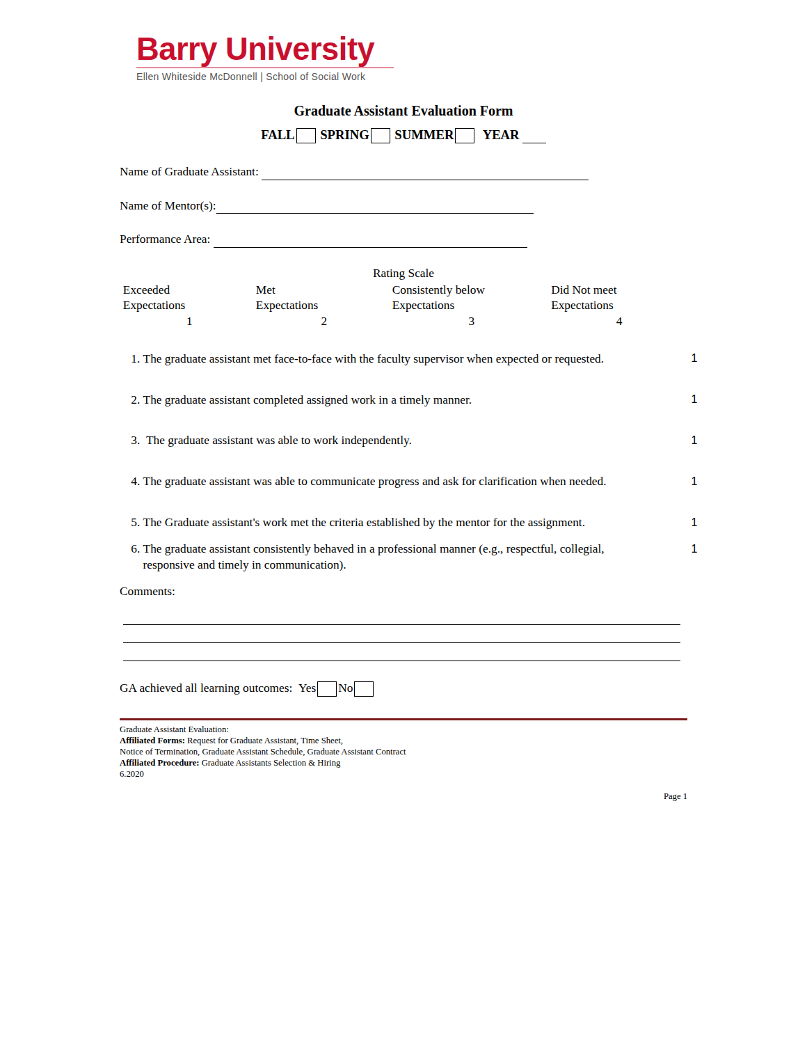Barry University
Ellen Whiteside McDonnell | School of Social Work
Graduate Assistant Evaluation Form
FALL SPRING SUMMER YEAR
Name of Graduate Assistant:
Name of Mentor(s):
Performance Area:
Rating Scale
| Exceeded Expectations | Met Expectations | Consistently below Expectations | Did Not meet Expectations |
| 1 | 2 | 3 | 4 |
The graduate assistant met face-to-face with the faculty supervisor when expected or requested. 1
The graduate assistant completed assigned work in a timely manner. 1
The graduate assistant was able to work independently. 1
The graduate assistant was able to communicate progress and ask for clarification when needed. 1
The Graduate assistant's work met the criteria established by the mentor for the assignment. 1
The graduate assistant consistently behaved in a professional manner (e.g., respectful, collegial, responsive and timely in communication). 1
Comments:
GA achieved all learning outcomes: Yes No
Graduate Assistant Evaluation:
Affiliated Forms: Request for Graduate Assistant, Time Sheet,
Notice of Termination, Graduate Assistant Schedule, Graduate Assistant Contract
Affiliated Procedure: Graduate Assistants Selection & Hiring
6.2020
Page 1